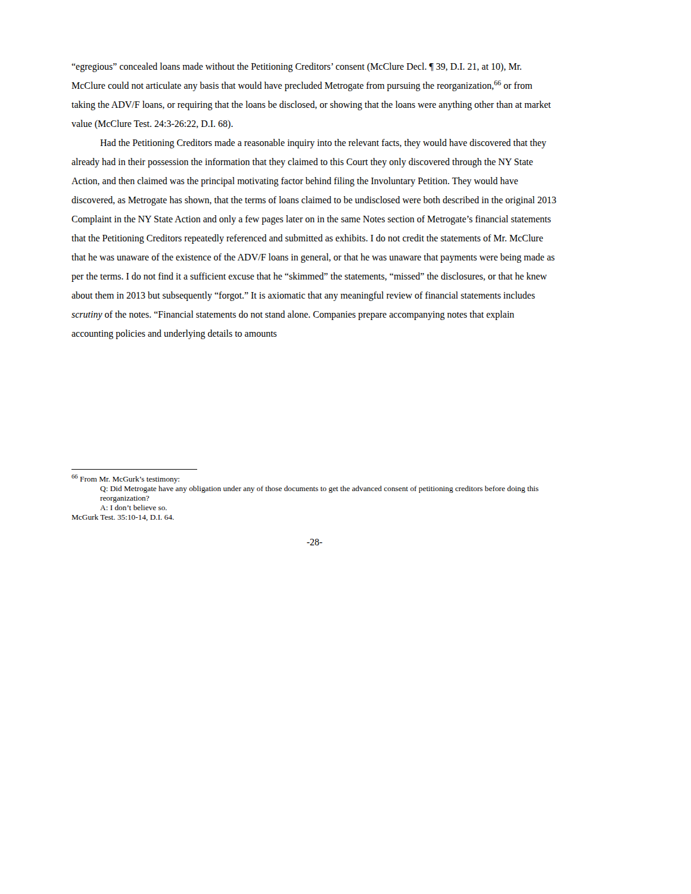“egregious” concealed loans made without the Petitioning Creditors’ consent (McClure Decl. ¶ 39, D.I. 21, at 10), Mr. McClure could not articulate any basis that would have precluded Metrogate from pursuing the reorganization,66 or from taking the ADV/F loans, or requiring that the loans be disclosed, or showing that the loans were anything other than at market value (McClure Test. 24:3-26:22, D.I. 68).
Had the Petitioning Creditors made a reasonable inquiry into the relevant facts, they would have discovered that they already had in their possession the information that they claimed to this Court they only discovered through the NY State Action, and then claimed was the principal motivating factor behind filing the Involuntary Petition. They would have discovered, as Metrogate has shown, that the terms of loans claimed to be undisclosed were both described in the original 2013 Complaint in the NY State Action and only a few pages later on in the same Notes section of Metrogate’s financial statements that the Petitioning Creditors repeatedly referenced and submitted as exhibits. I do not credit the statements of Mr. McClure that he was unaware of the existence of the ADV/F loans in general, or that he was unaware that payments were being made as per the terms. I do not find it a sufficient excuse that he “skimmed” the statements, “missed” the disclosures, or that he knew about them in 2013 but subsequently “forgot.” It is axiomatic that any meaningful review of financial statements includes scrutiny of the notes. “Financial statements do not stand alone. Companies prepare accompanying notes that explain accounting policies and underlying details to amounts
66 From Mr. McGurk’s testimony:
Q: Did Metrogate have any obligation under any of those documents to get the advanced consent of petitioning creditors before doing this reorganization?
A: I don’t believe so.
McGurk Test. 35:10-14, D.I. 64.
-28-